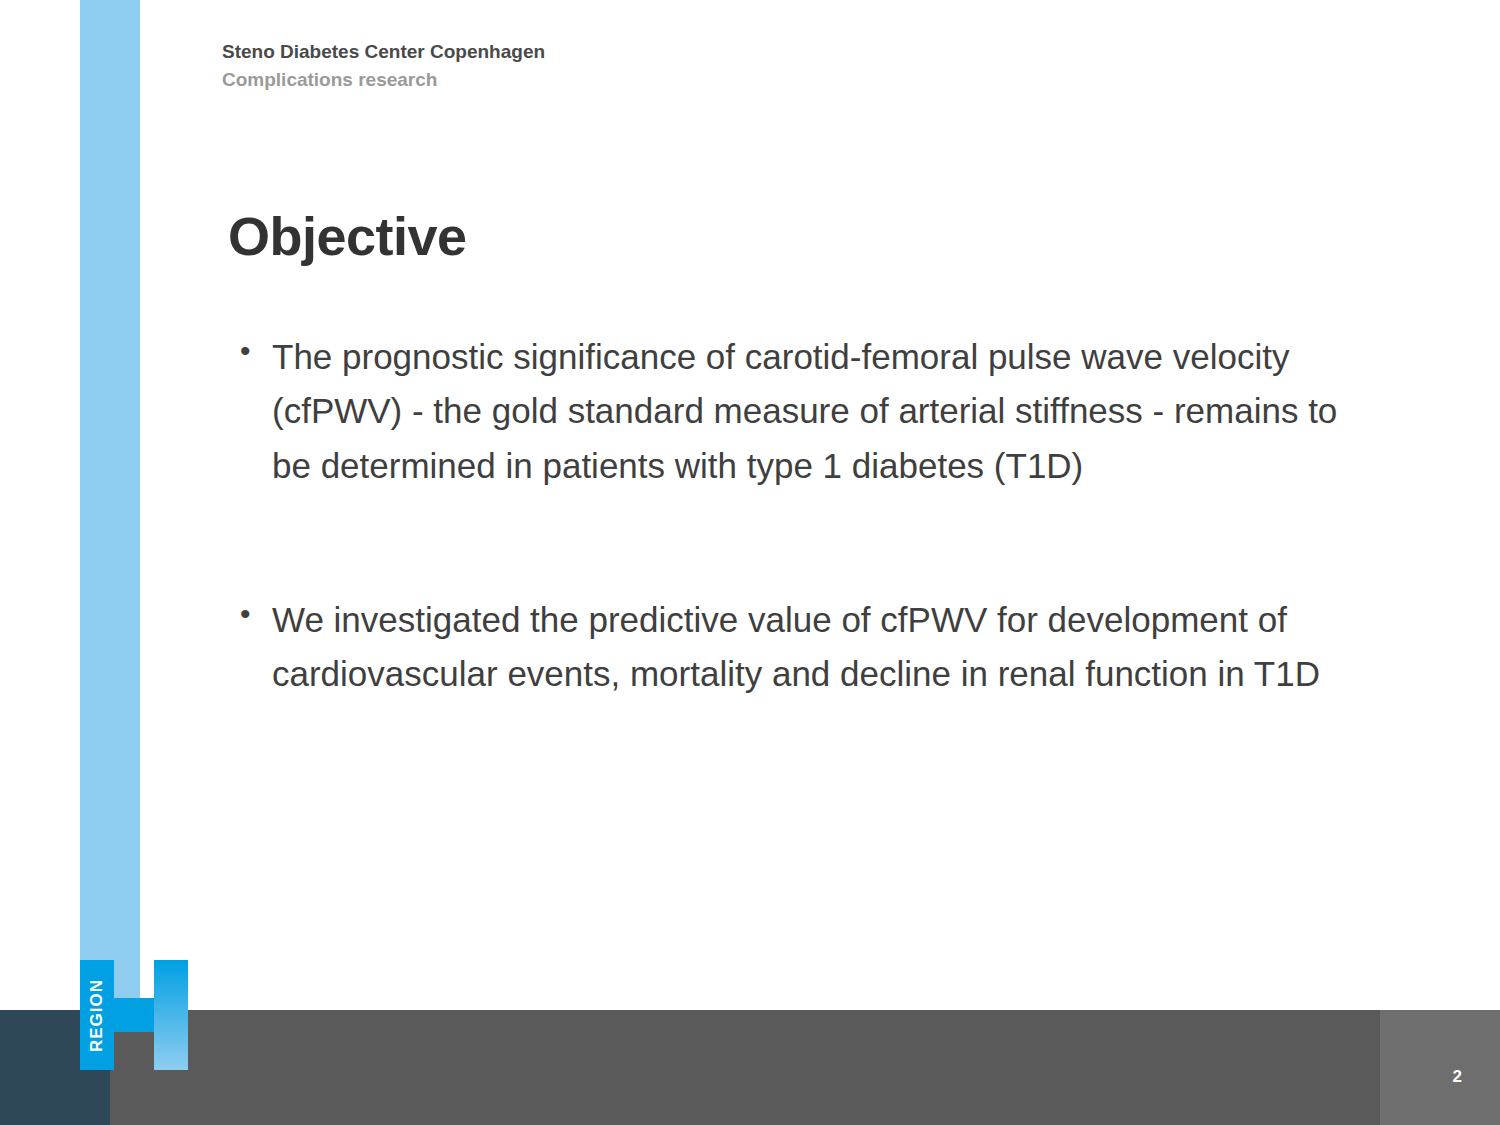Steno Diabetes Center Copenhagen
Complications research
Objective
The prognostic significance of carotid-femoral pulse wave velocity (cfPWV) - the gold standard measure of arterial stiffness - remains to be determined in patients with type 1 diabetes (T1D)
We investigated the predictive value of cfPWV for development of cardiovascular events, mortality and decline in renal function in T1D
REGION
2